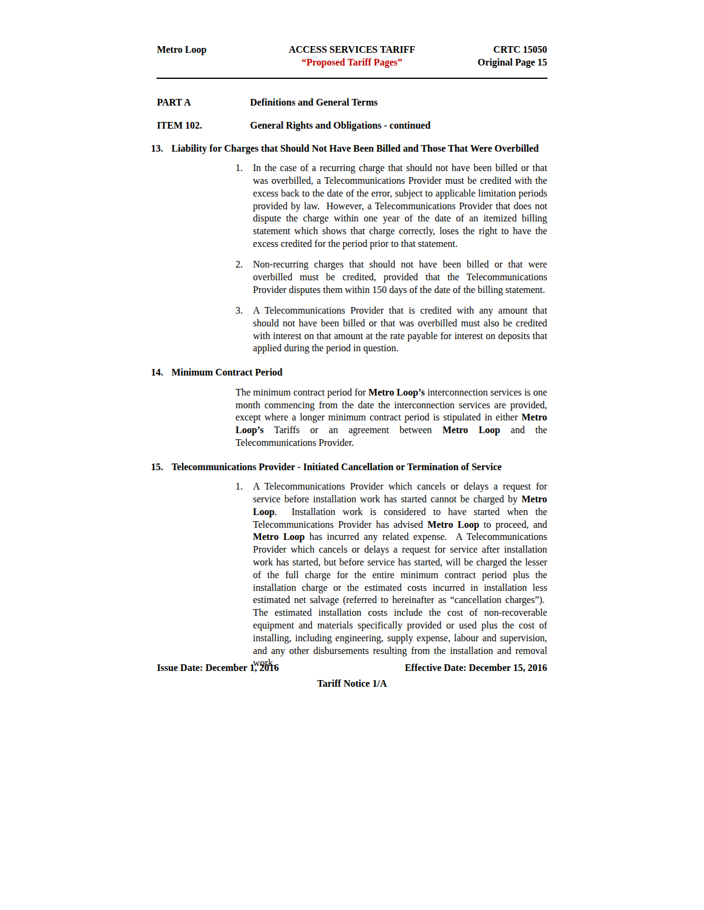Metro Loop
ACCESS SERVICES TARIFF
“Proposed Tariff Pages”
CRTC 15050
Original Page 15
PART A Definitions and General Terms
ITEM 102. General Rights and Obligations - continued
13. Liability for Charges that Should Not Have Been Billed and Those That Were Overbilled
In the case of a recurring charge that should not have been billed or that was overbilled, a Telecommunications Provider must be credited with the excess back to the date of the error, subject to applicable limitation periods provided by law. However, a Telecommunications Provider that does not dispute the charge within one year of the date of an itemized billing statement which shows that charge correctly, loses the right to have the excess credited for the period prior to that statement.
Non-recurring charges that should not have been billed or that were overbilled must be credited, provided that the Telecommunications Provider disputes them within 150 days of the date of the billing statement.
A Telecommunications Provider that is credited with any amount that should not have been billed or that was overbilled must also be credited with interest on that amount at the rate payable for interest on deposits that applied during the period in question.
14. Minimum Contract Period
The minimum contract period for Metro Loop’s interconnection services is one month commencing from the date the interconnection services are provided, except where a longer minimum contract period is stipulated in either Metro Loop’s Tariffs or an agreement between Metro Loop and the Telecommunications Provider.
15. Telecommunications Provider - Initiated Cancellation or Termination of Service
A Telecommunications Provider which cancels or delays a request for service before installation work has started cannot be charged by Metro Loop. Installation work is considered to have started when the Telecommunications Provider has advised Metro Loop to proceed, and Metro Loop has incurred any related expense. A Telecommunications Provider which cancels or delays a request for service after installation work has started, but before service has started, will be charged the lesser of the full charge for the entire minimum contract period plus the installation charge or the estimated costs incurred in installation less estimated net salvage (referred to hereinafter as “cancellation charges”). The estimated installation costs include the cost of non-recoverable equipment and materials specifically provided or used plus the cost of installing, including engineering, supply expense, labour and supervision, and any other disbursements resulting from the installation and removal work.
Issue Date: December 1, 2016 Effective Date: December 15, 2016
Tariff Notice 1/A